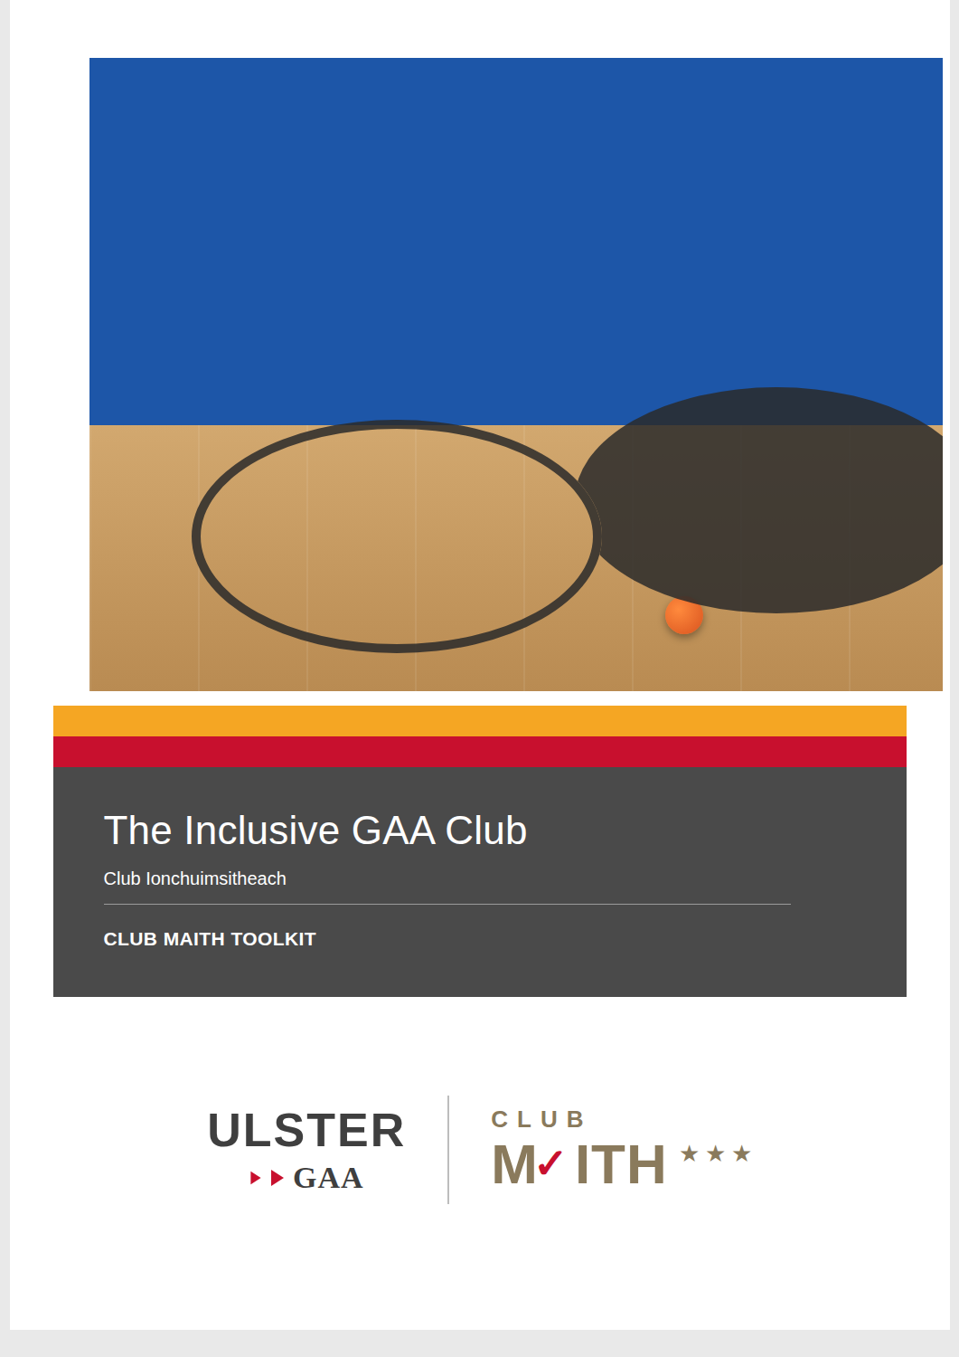The Inclusive GAA Club
Club Ionchuimsitheach
CLUB MAITH TOOLKIT
ULSTER
GAA
CLUB
M✓ITH
★★★